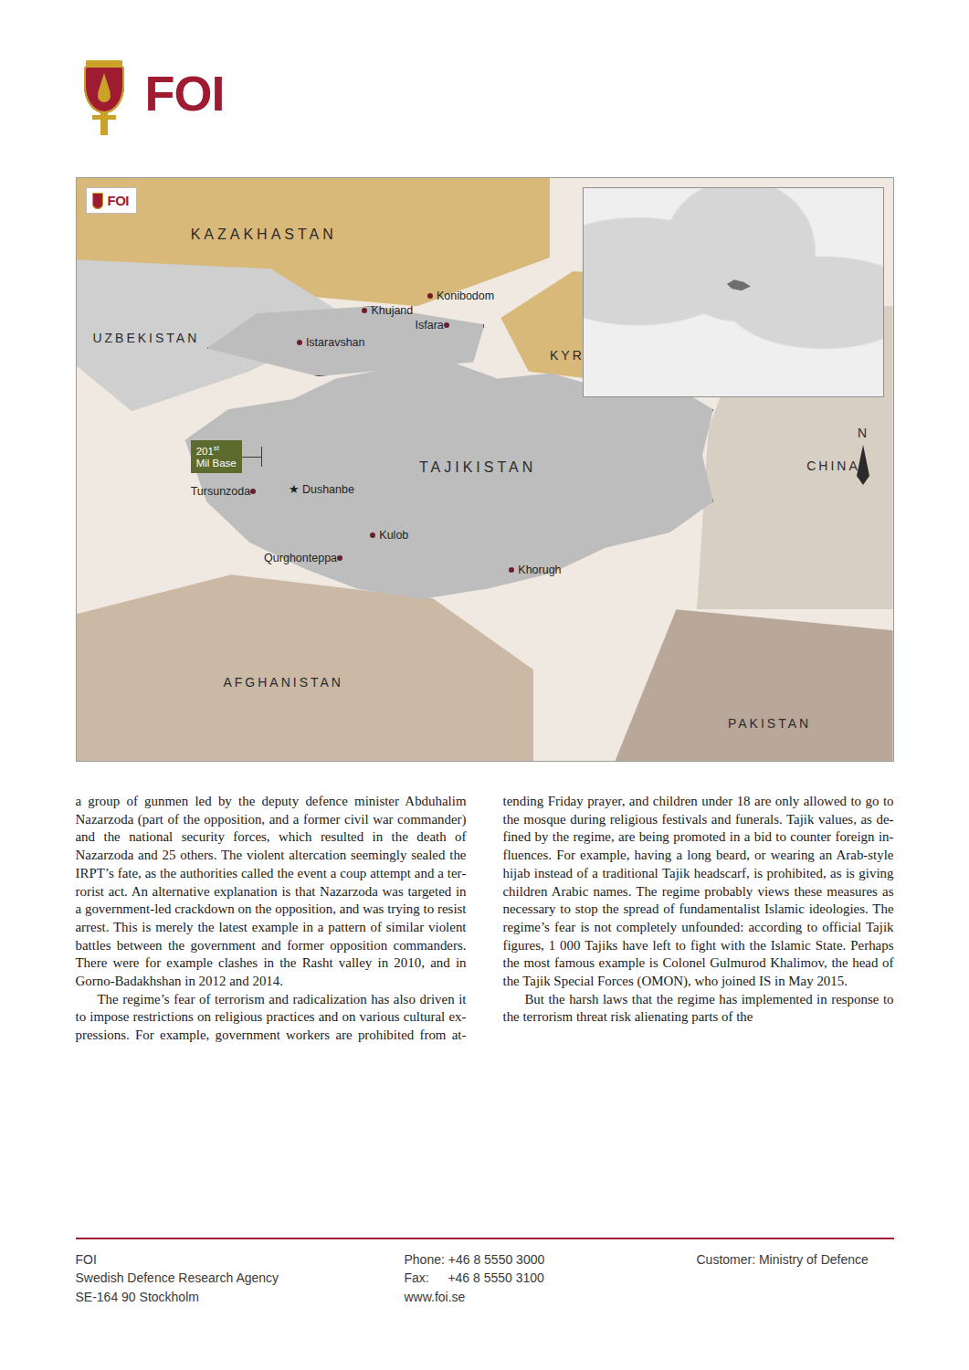FOI
FOI
N
Kazakhastan
Uzbekistan
Kyrgyzstan
Tajikistan
China
Afghanistan
Pakistan
201st
Mil Base
Khujand
Konibodom
Isfara
Istaravshan
★Dushanbe
Tursunzoda
Kulob
Qurghonteppa
Khorugh
a group of gunmen led by the deputy defence minister Abduhalim Nazarzoda (part of the opposition, and a former civil war commander) and the national security forces, which resulted in the death of Nazarzoda and 25 others. The violent altercation seemingly sealed the IRPT’s fate, as the authorities called the event a coup attempt and a terrorist act. An alternative explanation is that Nazarzoda was targeted in a government-led crackdown on the opposition, and was trying to resist arrest. This is merely the latest example in a pattern of similar violent battles between the government and former opposition commanders. There were for example clashes in the Rasht valley in 2010, and in Gorno-Badakhshan in 2012 and 2014.
The regime’s fear of terrorism and radicalization has also driven it to impose restrictions on religious practices and on various cultural expressions. For example, government workers are prohibited from attending Friday prayer, and children under 18 are only allowed to go to the mosque during religious festivals and funerals. Tajik values, as defined by the regime, are being promoted in a bid to counter foreign influences. For example, having a long beard, or wearing an Arab-style hijab instead of a traditional Tajik headscarf, is prohibited, as is giving children Arabic names. The regime probably views these measures as necessary to stop the spread of fundamentalist Islamic ideologies. The regime’s fear is not completely unfounded: according to official Tajik figures, 1 000 Tajiks have left to fight with the Islamic State. Perhaps the most famous example is Colonel Gulmurod Khalimov, the head of the Tajik Special Forces (OMON), who joined IS in May 2015.
But the harsh laws that the regime has implemented in response to the terrorism threat risk alienating parts of the
FOI
Swedish Defence Research Agency
SE-164 90 Stockholm
Phone: +46 8 5550 3000
Fax: +46 8 5550 3100
www.foi.se
Customer: Ministry of Defence